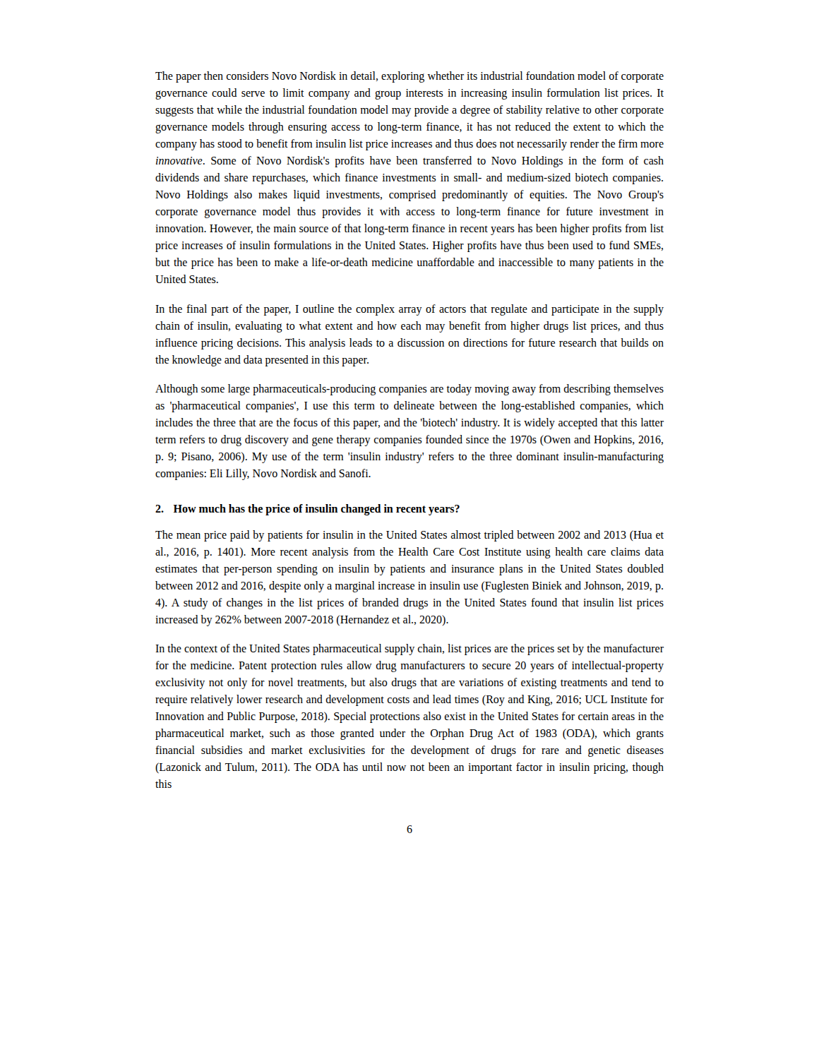The paper then considers Novo Nordisk in detail, exploring whether its industrial foundation model of corporate governance could serve to limit company and group interests in increasing insulin formulation list prices. It suggests that while the industrial foundation model may provide a degree of stability relative to other corporate governance models through ensuring access to long-term finance, it has not reduced the extent to which the company has stood to benefit from insulin list price increases and thus does not necessarily render the firm more innovative. Some of Novo Nordisk's profits have been transferred to Novo Holdings in the form of cash dividends and share repurchases, which finance investments in small- and medium-sized biotech companies. Novo Holdings also makes liquid investments, comprised predominantly of equities. The Novo Group's corporate governance model thus provides it with access to long-term finance for future investment in innovation. However, the main source of that long-term finance in recent years has been higher profits from list price increases of insulin formulations in the United States. Higher profits have thus been used to fund SMEs, but the price has been to make a life-or-death medicine unaffordable and inaccessible to many patients in the United States.
In the final part of the paper, I outline the complex array of actors that regulate and participate in the supply chain of insulin, evaluating to what extent and how each may benefit from higher drugs list prices, and thus influence pricing decisions. This analysis leads to a discussion on directions for future research that builds on the knowledge and data presented in this paper.
Although some large pharmaceuticals-producing companies are today moving away from describing themselves as 'pharmaceutical companies', I use this term to delineate between the long-established companies, which includes the three that are the focus of this paper, and the 'biotech' industry. It is widely accepted that this latter term refers to drug discovery and gene therapy companies founded since the 1970s (Owen and Hopkins, 2016, p. 9; Pisano, 2006). My use of the term 'insulin industry' refers to the three dominant insulin-manufacturing companies: Eli Lilly, Novo Nordisk and Sanofi.
2. How much has the price of insulin changed in recent years?
The mean price paid by patients for insulin in the United States almost tripled between 2002 and 2013 (Hua et al., 2016, p. 1401). More recent analysis from the Health Care Cost Institute using health care claims data estimates that per-person spending on insulin by patients and insurance plans in the United States doubled between 2012 and 2016, despite only a marginal increase in insulin use (Fuglesten Biniek and Johnson, 2019, p. 4). A study of changes in the list prices of branded drugs in the United States found that insulin list prices increased by 262% between 2007-2018 (Hernandez et al., 2020).
In the context of the United States pharmaceutical supply chain, list prices are the prices set by the manufacturer for the medicine. Patent protection rules allow drug manufacturers to secure 20 years of intellectual-property exclusivity not only for novel treatments, but also drugs that are variations of existing treatments and tend to require relatively lower research and development costs and lead times (Roy and King, 2016; UCL Institute for Innovation and Public Purpose, 2018). Special protections also exist in the United States for certain areas in the pharmaceutical market, such as those granted under the Orphan Drug Act of 1983 (ODA), which grants financial subsidies and market exclusivities for the development of drugs for rare and genetic diseases (Lazonick and Tulum, 2011). The ODA has until now not been an important factor in insulin pricing, though this
6